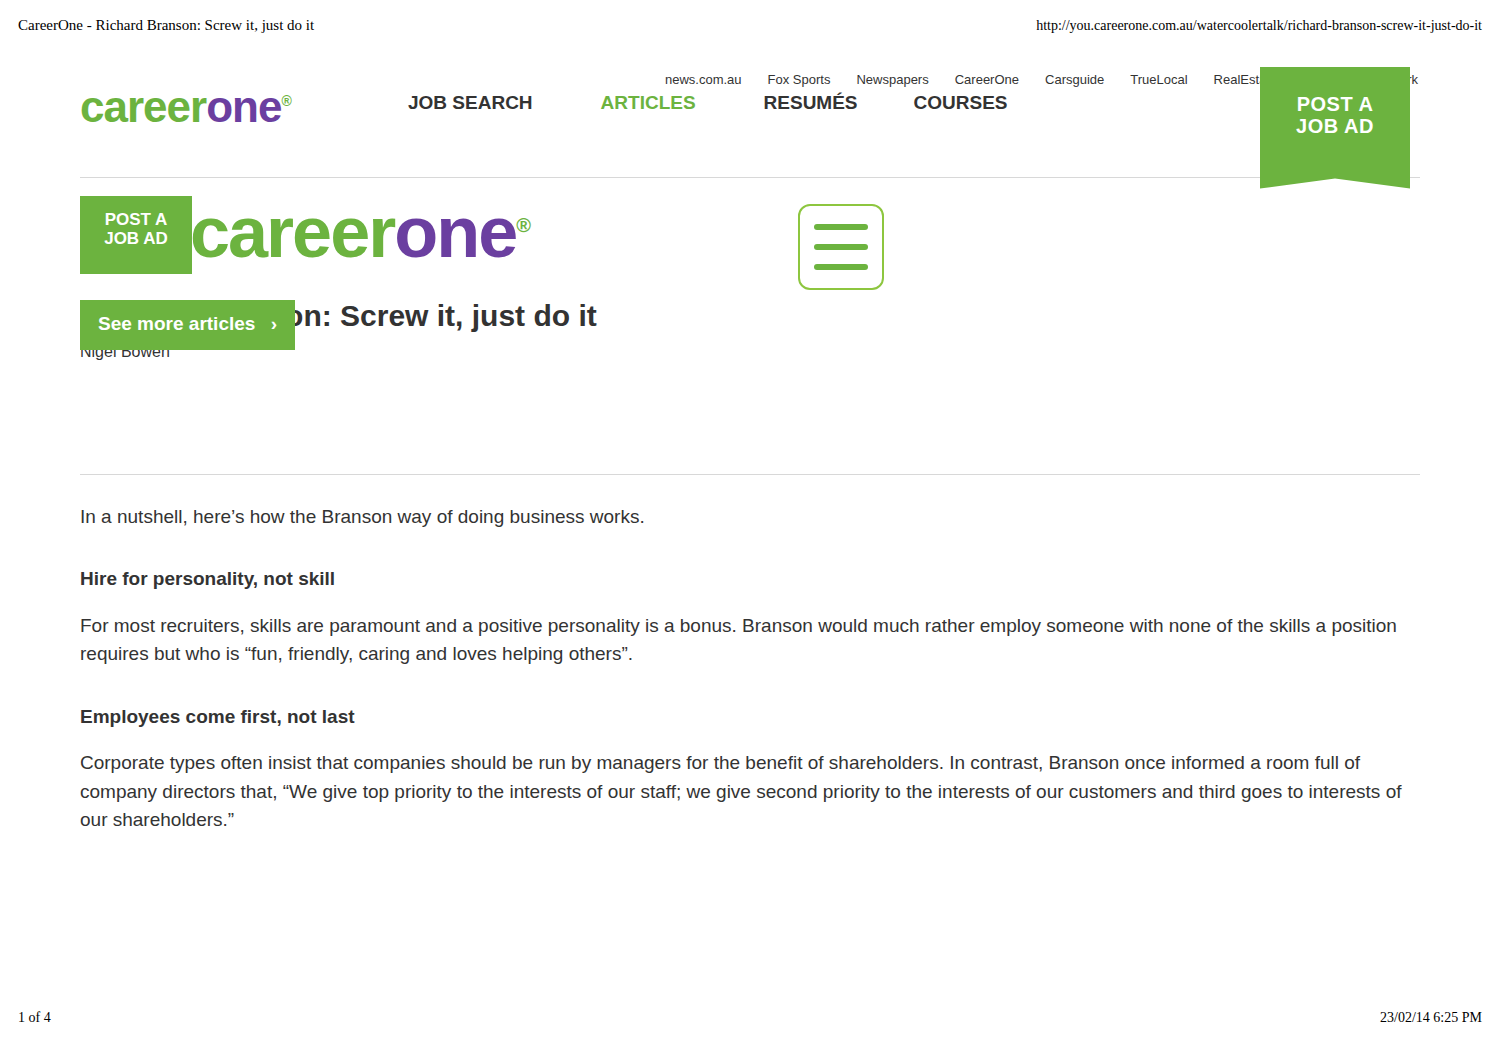CareerOne - Richard Branson: Screw it, just do it
http://you.careerone.com.au/watercoolertalk/richard-branson-screw-it-just-do-it
news.com.au Fox Sports Newspapers CareerOne Carsguide TrueLocal RealEstate News Network
careerone®
JOB SEARCH
ARTICLES
RESUMÉS
COURSES
POST A
JOB AD
POST A
JOB AD
careerone®
Richard Branson: Screw it, just do it
See more articles ›
Nigel Bowen
In a nutshell, here’s how the Branson way of doing business works.
Hire for personality, not skill
For most recruiters, skills are paramount and a positive personality is a bonus. Branson would much rather employ someone with none of the skills a position requires but who is “fun, friendly, caring and loves helping others”.
Employees come first, not last
Corporate types often insist that companies should be run by managers for the benefit of shareholders. In contrast, Branson once informed a room full of company directors that, “We give top priority to the interests of our staff; we give second priority to the interests of our customers and third goes to interests of our shareholders.”
1 of 4
23/02/14 6:25 PM